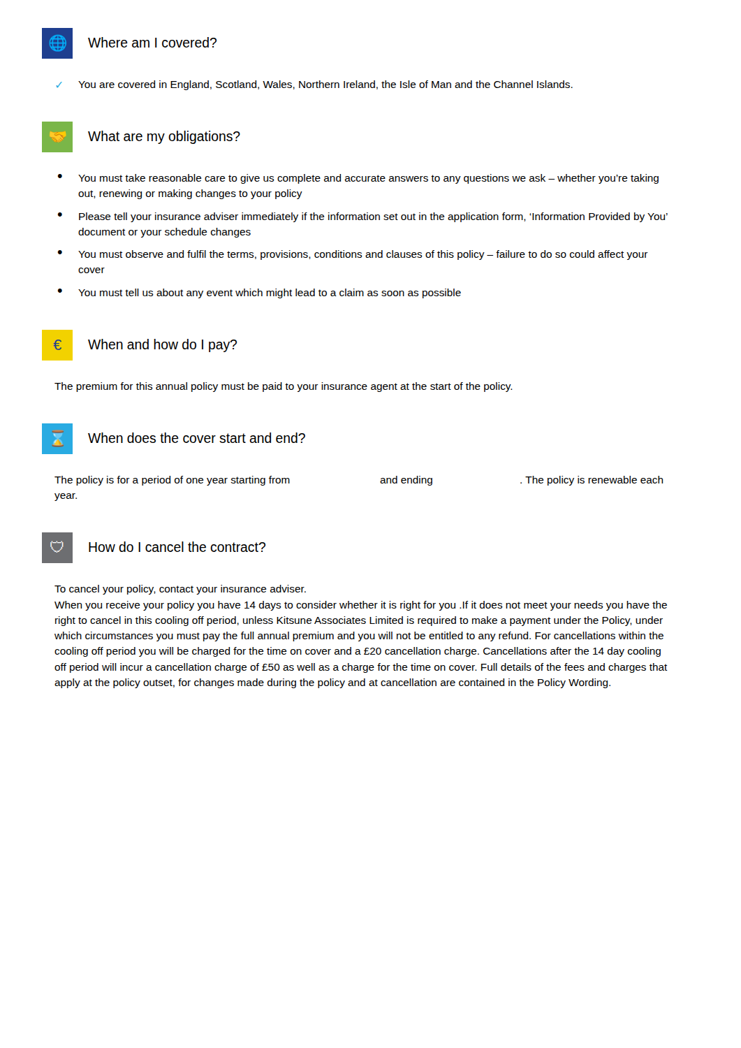🌐
Where am I covered?
You are covered in England, Scotland, Wales, Northern Ireland, the Isle of Man and the Channel Islands.
🤝
What are my obligations?
You must take reasonable care to give us complete and accurate answers to any questions we ask – whether you’re taking out, renewing or making changes to your policy
Please tell your insurance adviser immediately if the information set out in the application form, ‘Information Provided by You’ document or your schedule changes
You must observe and fulfil the terms, provisions, conditions and clauses of this policy – failure to do so could affect your cover
You must tell us about any event which might lead to a claim as soon as possible
€
When and how do I pay?
The premium for this annual policy must be paid to your insurance agent at the start of the policy.
⌛
When does the cover start and end?
The policy is for a period of one year starting from and ending . The policy is renewable each year.
🛡
How do I cancel the contract?
To cancel your policy, contact your insurance adviser.
When you receive your policy you have 14 days to consider whether it is right for you .If it does not meet your needs you have the right to cancel in this cooling off period, unless Kitsune Associates Limited is required to make a payment under the Policy, under which circumstances you must pay the full annual premium and you will not be entitled to any refund. For cancellations within the cooling off period you will be charged for the time on cover and a £20 cancellation charge. Cancellations after the 14 day cooling off period will incur a cancellation charge of £50 as well as a charge for the time on cover. Full details of the fees and charges that apply at the policy outset, for changes made during the policy and at cancellation are contained in the Policy Wording.